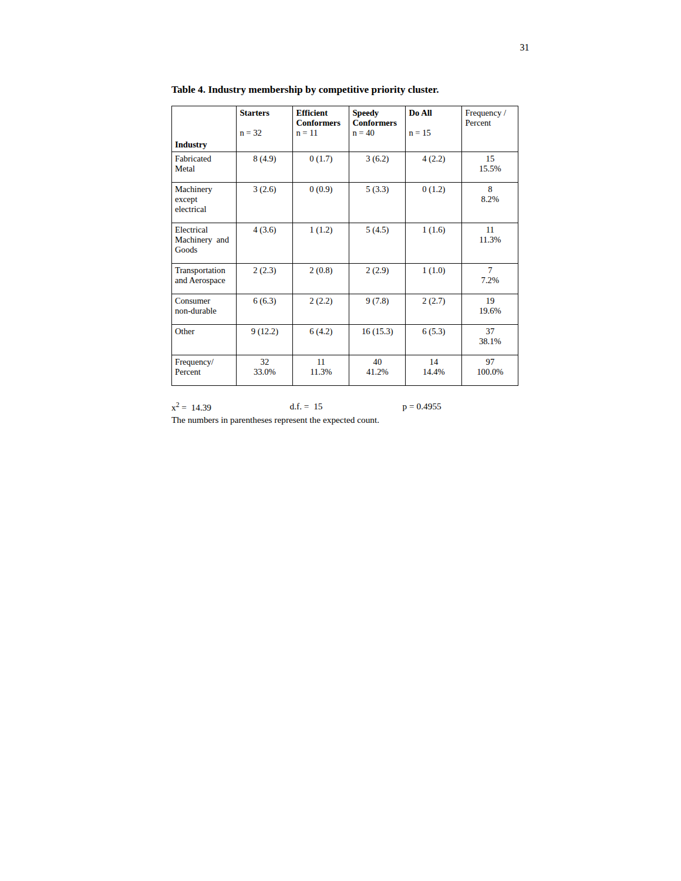31
Table 4. Industry membership by competitive priority cluster.
| Industry | Starters n = 32 | Efficient Conformers n = 11 | Speedy Conformers n = 40 | Do All n = 15 | Frequency / Percent |
| Fabricated Metal | 8 (4.9) | 0 (1.7) | 3 (6.2) | 4 (2.2) | 15 15.5% |
| Machinery except electrical | 3 (2.6) | 0 (0.9) | 5 (3.3) | 0 (1.2) | 8 8.2% |
| Electrical Machinery and Goods | 4 (3.6) | 1 (1.2) | 5 (4.5) | 1 (1.6) | 11 11.3% |
| Transportation and Aerospace | 2 (2.3) | 2 (0.8) | 2 (2.9) | 1 (1.0) | 7 7.2% |
| Consumer non-durable | 6 (6.3) | 2 (2.2) | 9 (7.8) | 2 (2.7) | 19 19.6% |
| Other | 9 (12.2) | 6 (4.2) | 16 (15.3) | 6 (5.3) | 37 38.1% |
| Frequency/ Percent | 32 33.0% | 11 11.3% | 40 41.2% | 14 14.4% | 97 100.0% |
x2 = 14.39 d.f. = 15 p = 0.4955
The numbers in parentheses represent the expected count.